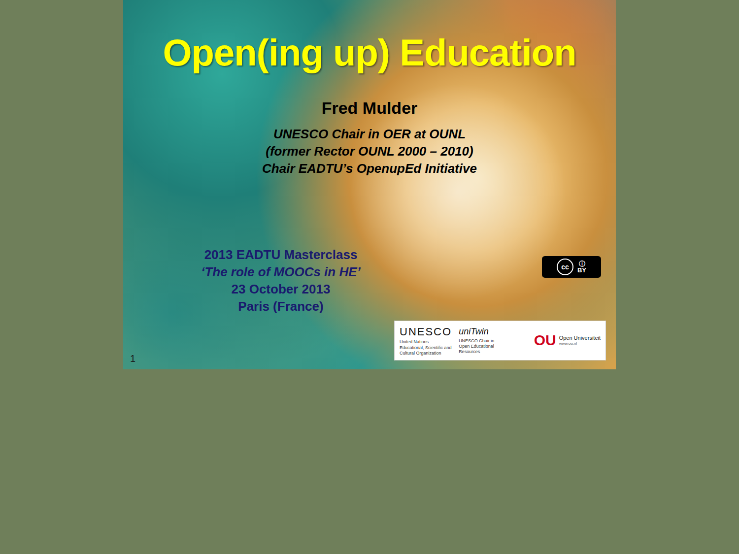Open(ing up) Education
Fred Mulder
UNESCO Chair in OER at OUNL
(former Rector OUNL 2000 – 2010)
Chair EADTU’s OpenupEd Initiative
2013 EADTU Masterclass
‘The role of MOOCs in HE’
23 October 2013
Paris (France)
cc ⓘBY
UNESCO United Nations
Educational, Scientific and
Cultural Organization
uniTwin UNESCO Chair in
Open Educational
Resources
OU Open Universiteitwww.ou.nl
1